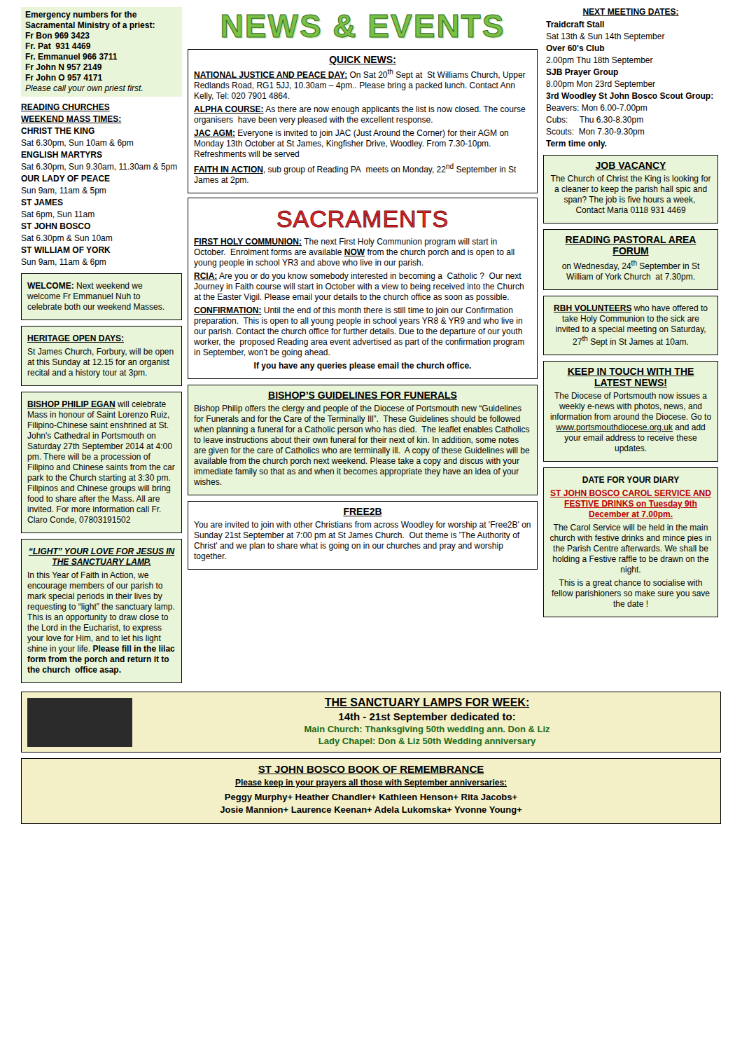Emergency numbers for the Sacramental Ministry of a priest:
Fr Bon 969 3423
Fr. Pat 931 4469
Fr. Emmanuel 966 3711
Fr John N 957 2149
Fr John O 957 4171
Please call your own priest first.
READING CHURCHES
WEEKEND MASS TIMES:
CHRIST THE KING
Sat 6.30pm, Sun 10am & 6pm
ENGLISH MARTYRS
Sat 6.30pm, Sun 9.30am, 11.30am & 5pm
OUR LADY OF PEACE
Sun 9am, 11am & 5pm
ST JAMES
Sat 6pm, Sun 11am
ST JOHN BOSCO
Sat 6.30pm & Sun 10am
ST WILLIAM OF YORK
Sun 9am, 11am & 6pm
WELCOME: Next weekend we welcome Fr Emmanuel Nuh to celebrate both our weekend Masses.
HERITAGE OPEN DAYS:
St James Church, Forbury, will be open at this Sunday at 12.15 for an organist recital and a history tour at 3pm.
BISHOP PHILIP EGAN will celebrate Mass in honour of Saint Lorenzo Ruiz, Filipino-Chinese saint enshrined at St. John's Cathedral in Portsmouth on Saturday 27th September 2014 at 4:00 pm. There will be a procession of Filipino and Chinese saints from the car park to the Church starting at 3:30 pm. Filipinos and Chinese groups will bring food to share after the Mass. All are invited. For more information call Fr. Claro Conde, 07803191502
“LIGHT” YOUR LOVE FOR JESUS IN THE SANCTUARY LAMP.
In this Year of Faith in Action, we encourage members of our parish to mark special periods in their lives by requesting to “light” the sanctuary lamp. This is an opportunity to draw close to the Lord in the Eucharist, to express your love for Him, and to let his light shine in your life. Please fill in the lilac form from the porch and return it to the church office asap.
NEWS & EVENTS
QUICK NEWS:
NATIONAL JUSTICE AND PEACE DAY: On Sat 20th Sept at St Williams Church, Upper Redlands Road, RG1 5JJ, 10.30am – 4pm.. Please bring a packed lunch. Contact Ann Kelly, Tel: 020 7901 4864.
ALPHA COURSE: As there are now enough applicants the list is now closed. The course organisers have been very pleased with the excellent response.
JAC AGM: Everyone is invited to join JAC (Just Around the Corner) for their AGM on Monday 13th October at St James, Kingfisher Drive, Woodley. From 7.30-10pm. Refreshments will be served
FAITH IN ACTION, sub group of Reading PA meets on Monday, 22nd September in St James at 2pm.
SACRAMENTS
FIRST HOLY COMMUNION: The next First Holy Communion program will start in October. Enrolment forms are available NOW from the church porch and is open to all young people in school YR3 and above who live in our parish.
RCIA: Are you or do you know somebody interested in becoming a Catholic ? Our next Journey in Faith course will start in October with a view to being received into the Church at the Easter Vigil. Please email your details to the church office as soon as possible.
CONFIRMATION: Until the end of this month there is still time to join our Confirmation preparation. This is open to all young people in school years YR8 & YR9 and who live in our parish. Contact the church office for further details. Due to the departure of our youth worker, the proposed Reading area event advertised as part of the confirmation program in September, won’t be going ahead.
If you have any queries please email the church office.
BISHOP’S GUIDELINES FOR FUNERALS
Bishop Philip offers the clergy and people of the Diocese of Portsmouth new “Guidelines for Funerals and for the Care of the Terminally Ill”. These Guidelines should be followed when planning a funeral for a Catholic person who has died. The leaflet enables Catholics to leave instructions about their own funeral for their next of kin. In addition, some notes are given for the care of Catholics who are terminally ill. A copy of these Guidelines will be available from the church porch next weekend. Please take a copy and discus with your immediate family so that as and when it becomes appropriate they have an idea of your wishes.
FREE2B
You are invited to join with other Christians from across Woodley for worship at 'Free2B' on Sunday 21st September at 7:00 pm at St James Church. Out theme is 'The Authority of Christ' and we plan to share what is going on in our churches and pray and worship together.
NEXT MEETING DATES:
Traidcraft Stall
Sat 13th & Sun 14th September
Over 60's Club
2.00pm Thu 18th September
SJB Prayer Group
8.00pm Mon 23rd September
3rd Woodley St John Bosco Scout Group:
Beavers: Mon 6.00-7.00pm
Cubs: Thu 6.30-8.30pm
Scouts: Mon 7.30-9.30pm
Term time only.
JOB VACANCY
The Church of Christ the King is looking for a cleaner to keep the parish hall spic and span? The job is five hours a week, Contact Maria 0118 931 4469
READING PASTORAL AREA FORUM
on Wednesday, 24th September in St William of York Church at 7.30pm.
RBH VOLUNTEERS who have offered to take Holy Communion to the sick are invited to a special meeting on Saturday, 27th Sept in St James at 10am.
KEEP IN TOUCH WITH THE LATEST NEWS!
The Diocese of Portsmouth now issues a weekly e-news with photos, news, and information from around the Diocese. Go to www.portsmouthdiocese.org.uk and add your email address to receive these updates.
DATE FOR YOUR DIARY
ST JOHN BOSCO CAROL SERVICE AND FESTIVE DRINKS on Tuesday 9th December at 7.00pm.
The Carol Service will be held in the main church with festive drinks and mince pies in the Parish Centre afterwards. We shall be holding a Festive raffle to be drawn on the night.
This is a great chance to socialise with fellow parishioners so make sure you save the date !
THE SANCTUARY LAMPS FOR WEEK:
14th - 21st September dedicated to:
Main Church: Thanksgiving 50th wedding ann. Don & Liz
Lady Chapel: Don & Liz 50th Wedding anniversary
ST JOHN BOSCO BOOK OF REMEMBRANCE
Please keep in your prayers all those with September anniversaries:
Peggy Murphy+ Heather Chandler+ Kathleen Henson+ Rita Jacobs+
Josie Mannion+ Laurence Keenan+ Adela Lukomska+ Yvonne Young+